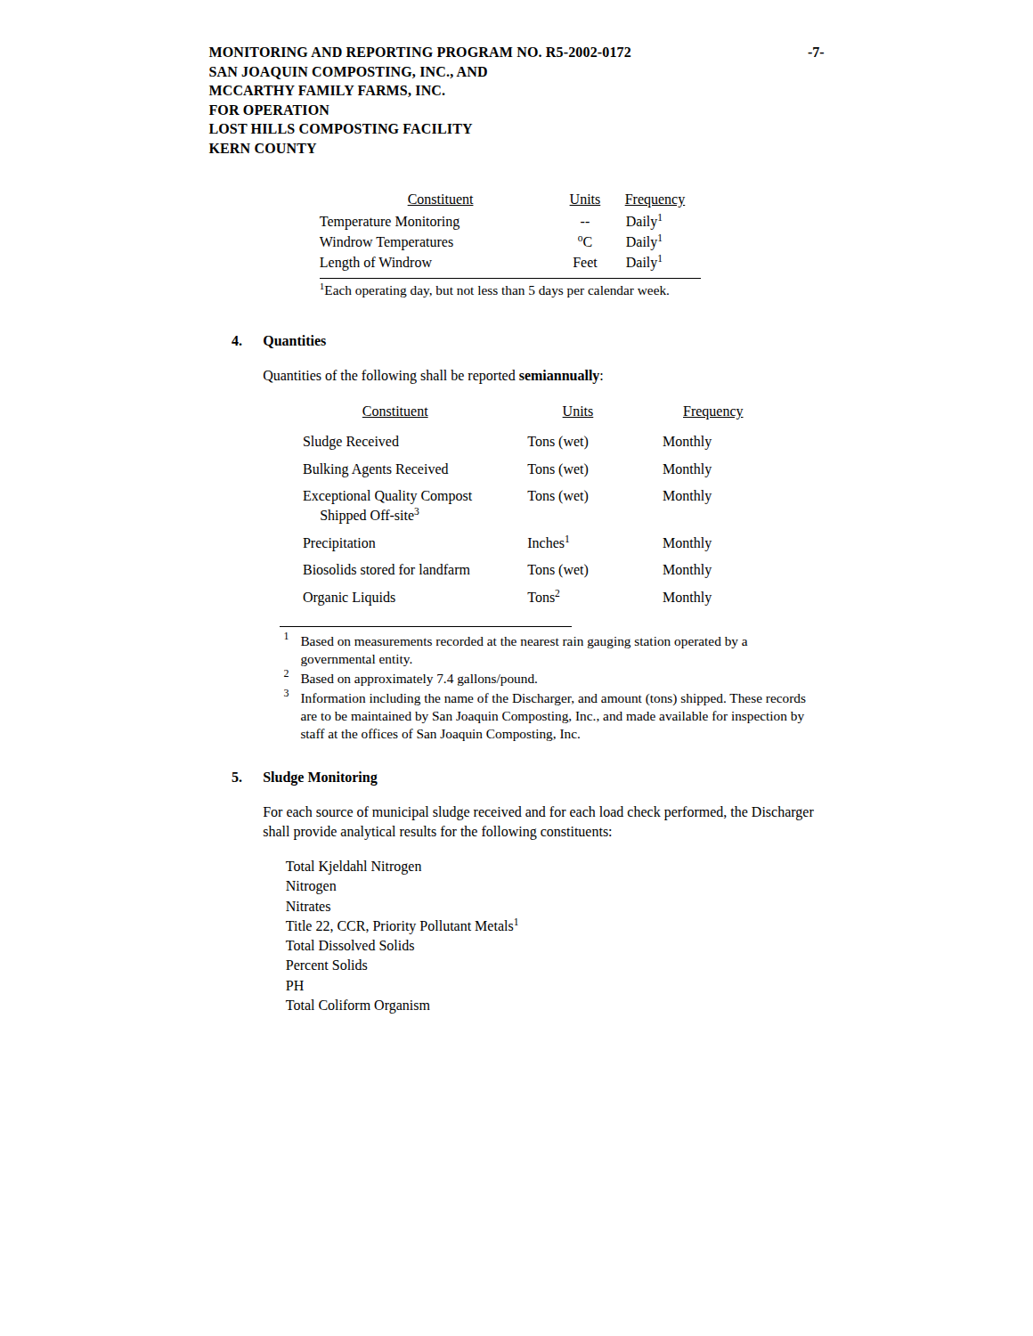-7-
MONITORING AND REPORTING PROGRAM NO. R5-2002-0172
SAN JOAQUIN COMPOSTING, INC., AND
MCCARTHY FAMILY FARMS, INC.
FOR OPERATION
LOST HILLS COMPOSTING FACILITY
KERN COUNTY
| Constituent | Units | Frequency |
| --- | --- | --- |
| Temperature Monitoring | -- | Daily 1 |
| Windrow Temperatures | o C | Daily 1 |
| Length of Windrow | Feet | Daily 1 |
1Each operating day, but not less than 5 days per calendar week.
4.
Quantities
Quantities of the following shall be reported semiannually:
| Constituent | Units | Frequency |
| --- | --- | --- |
| Sludge Received | Tons (wet) | Monthly |
| Bulking Agents Received | Tons (wet) | Monthly |
| Exceptional Quality Compost Shipped Off-site 3 | Tons (wet) | Monthly |
| Precipitation | Inches 1 | Monthly |
| Biosolids stored for landfarm | Tons (wet) | Monthly |
| Organic Liquids | Tons 2 | Monthly |
1 Based on measurements recorded at the nearest rain gauging station operated by a governmental entity.
2 Based on approximately 7.4 gallons/pound.
3 Information including the name of the Discharger, and amount (tons) shipped. These records are to be maintained by San Joaquin Composting, Inc., and made available for inspection by staff at the offices of San Joaquin Composting, Inc.
5.
Sludge Monitoring
For each source of municipal sludge received and for each load check performed, the Discharger shall provide analytical results for the following constituents:
Total Kjeldahl Nitrogen
Nitrogen
Nitrates
Title 22, CCR, Priority Pollutant Metals1
Total Dissolved Solids
Percent Solids
PH
Total Coliform Organism